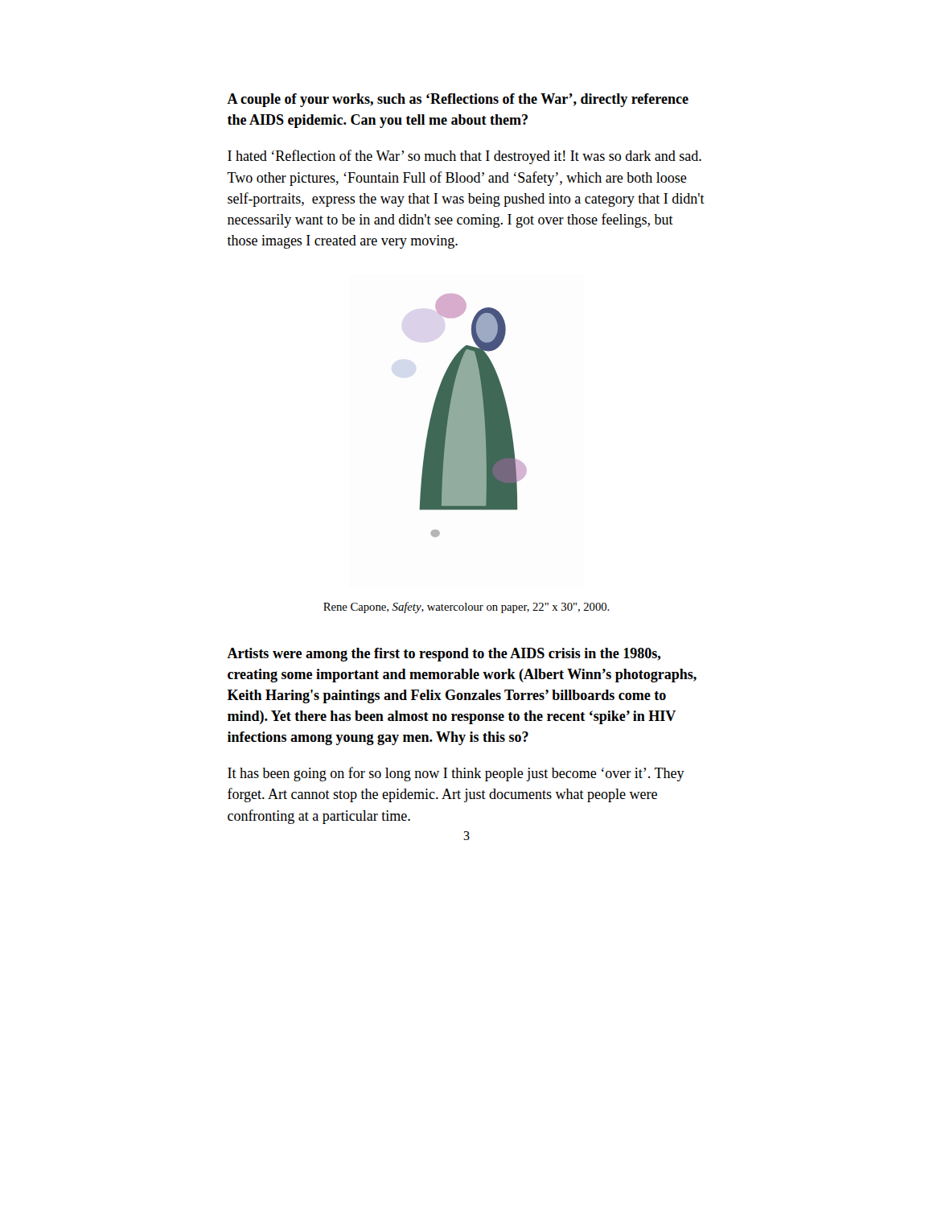A couple of your works, such as ‘Reflections of the War’, directly reference the AIDS epidemic. Can you tell me about them?
I hated ‘Reflection of the War’ so much that I destroyed it! It was so dark and sad. Two other pictures, ‘Fountain Full of Blood’ and ‘Safety’, which are both loose self-portraits, express the way that I was being pushed into a category that I didn't necessarily want to be in and didn't see coming. I got over those feelings, but those images I created are very moving.
Rene Capone, Safety, watercolour on paper, 22" x 30", 2000.
Artists were among the first to respond to the AIDS crisis in the 1980s, creating some important and memorable work (Albert Winn’s photographs, Keith Haring's paintings and Felix Gonzales Torres’ billboards come to mind). Yet there has been almost no response to the recent ‘spike’ in HIV infections among young gay men. Why is this so?
It has been going on for so long now I think people just become ‘over it’. They forget. Art cannot stop the epidemic. Art just documents what people were confronting at a particular time.
3